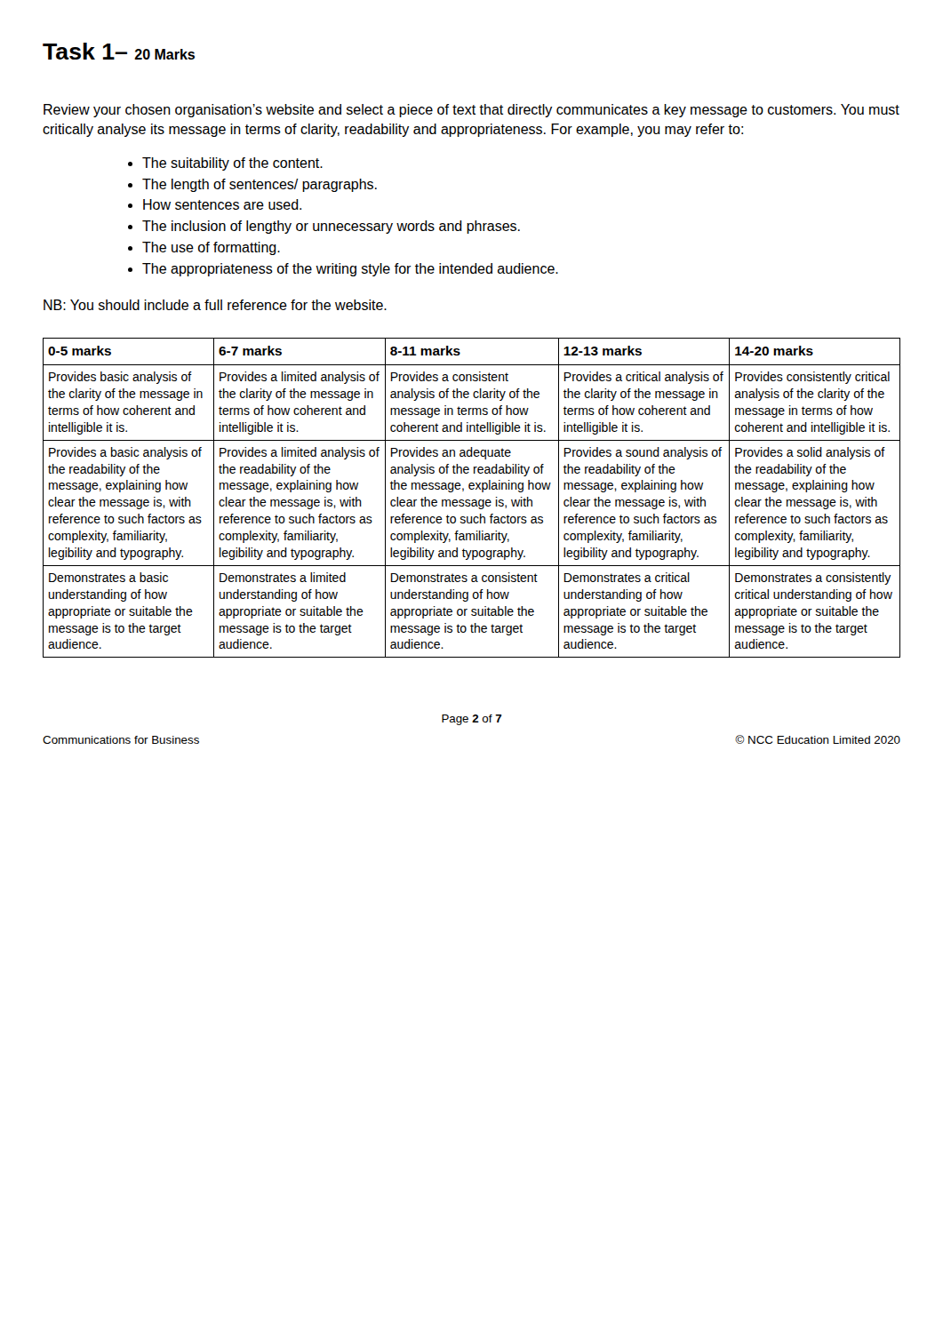Task 1– 20 Marks
Review your chosen organisation’s website and select a piece of text that directly communicates a key message to customers. You must critically analyse its message in terms of clarity, readability and appropriateness. For example, you may refer to:
The suitability of the content.
The length of sentences/ paragraphs.
How sentences are used.
The inclusion of lengthy or unnecessary words and phrases.
The use of formatting.
The appropriateness of the writing style for the intended audience.
NB: You should include a full reference for the website.
| 0-5 marks | 6-7 marks | 8-11 marks | 12-13 marks | 14-20 marks |
| --- | --- | --- | --- | --- |
| Provides basic analysis of the clarity of the message in terms of how coherent and intelligible it is. | Provides a limited analysis of the clarity of the message in terms of how coherent and intelligible it is. | Provides a consistent analysis of the clarity of the message in terms of how coherent and intelligible it is. | Provides a critical analysis of the clarity of the message in terms of how coherent and intelligible it is. | Provides consistently critical analysis of the clarity of the message in terms of how coherent and intelligible it is. |
| Provides a basic analysis of the readability of the message, explaining how clear the message is, with reference to such factors as complexity, familiarity, legibility and typography. | Provides a limited analysis of the readability of the message, explaining how clear the message is, with reference to such factors as complexity, familiarity, legibility and typography. | Provides an adequate analysis of the readability of the message, explaining how clear the message is, with reference to such factors as complexity, familiarity, legibility and typography. | Provides a sound analysis of the readability of the message, explaining how clear the message is, with reference to such factors as complexity, familiarity, legibility and typography. | Provides a solid analysis of the readability of the message, explaining how clear the message is, with reference to such factors as complexity, familiarity, legibility and typography. |
| Demonstrates a basic understanding of how appropriate or suitable the message is to the target audience. | Demonstrates a limited understanding of how appropriate or suitable the message is to the target audience. | Demonstrates a consistent understanding of how appropriate or suitable the message is to the target audience. | Demonstrates a critical understanding of how appropriate or suitable the message is to the target audience. | Demonstrates a consistently critical understanding of how appropriate or suitable the message is to the target audience. |
Page 2 of 7
Communications for Business © NCC Education Limited 2020